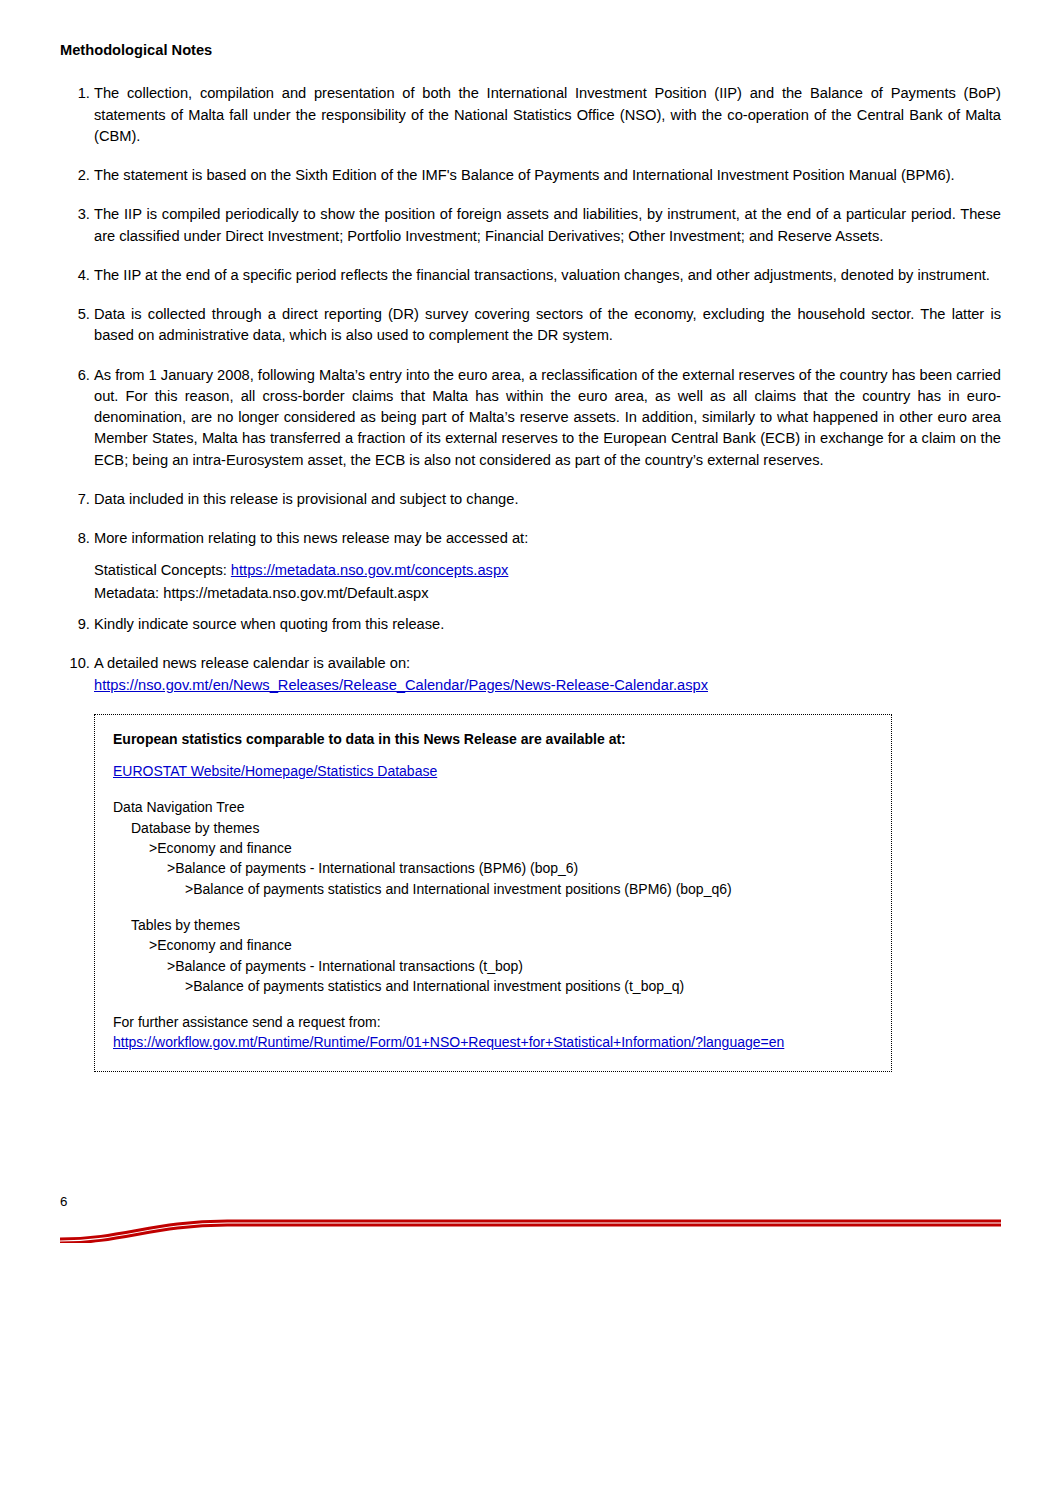Methodological Notes
The collection, compilation and presentation of both the International Investment Position (IIP) and the Balance of Payments (BoP) statements of Malta fall under the responsibility of the National Statistics Office (NSO), with the co-operation of the Central Bank of Malta (CBM).
The statement is based on the Sixth Edition of the IMF's Balance of Payments and International Investment Position Manual (BPM6).
The IIP is compiled periodically to show the position of foreign assets and liabilities, by instrument, at the end of a particular period. These are classified under Direct Investment; Portfolio Investment; Financial Derivatives; Other Investment; and Reserve Assets.
The IIP at the end of a specific period reflects the financial transactions, valuation changes, and other adjustments, denoted by instrument.
Data is collected through a direct reporting (DR) survey covering sectors of the economy, excluding the household sector. The latter is based on administrative data, which is also used to complement the DR system.
As from 1 January 2008, following Malta’s entry into the euro area, a reclassification of the external reserves of the country has been carried out. For this reason, all cross-border claims that Malta has within the euro area, as well as all claims that the country has in euro-denomination, are no longer considered as being part of Malta’s reserve assets. In addition, similarly to what happened in other euro area Member States, Malta has transferred a fraction of its external reserves to the European Central Bank (ECB) in exchange for a claim on the ECB; being an intra-Eurosystem asset, the ECB is also not considered as part of the country’s external reserves.
Data included in this release is provisional and subject to change.
More information relating to this news release may be accessed at:
Statistical Concepts: https://metadata.nso.gov.mt/concepts.aspx
Metadata: https://metadata.nso.gov.mt/Default.aspx
Kindly indicate source when quoting from this release.
A detailed news release calendar is available on:
https://nso.gov.mt/en/News_Releases/Release_Calendar/Pages/News-Release-Calendar.aspx
European statistics comparable to data in this News Release are available at:
EUROSTAT Website/Homepage/Statistics Database
Data Navigation Tree
Database by themes
>Economy and finance
>Balance of payments - International transactions (BPM6) (bop_6)
>Balance of payments statistics and International investment positions (BPM6) (bop_q6)
Tables by themes
>Economy and finance
>Balance of payments - International transactions (t_bop)
>Balance of payments statistics and International investment positions (t_bop_q)
For further assistance send a request from:
https://workflow.gov.mt/Runtime/Runtime/Form/01+NSO+Request+for+Statistical+Information/?language=en
6